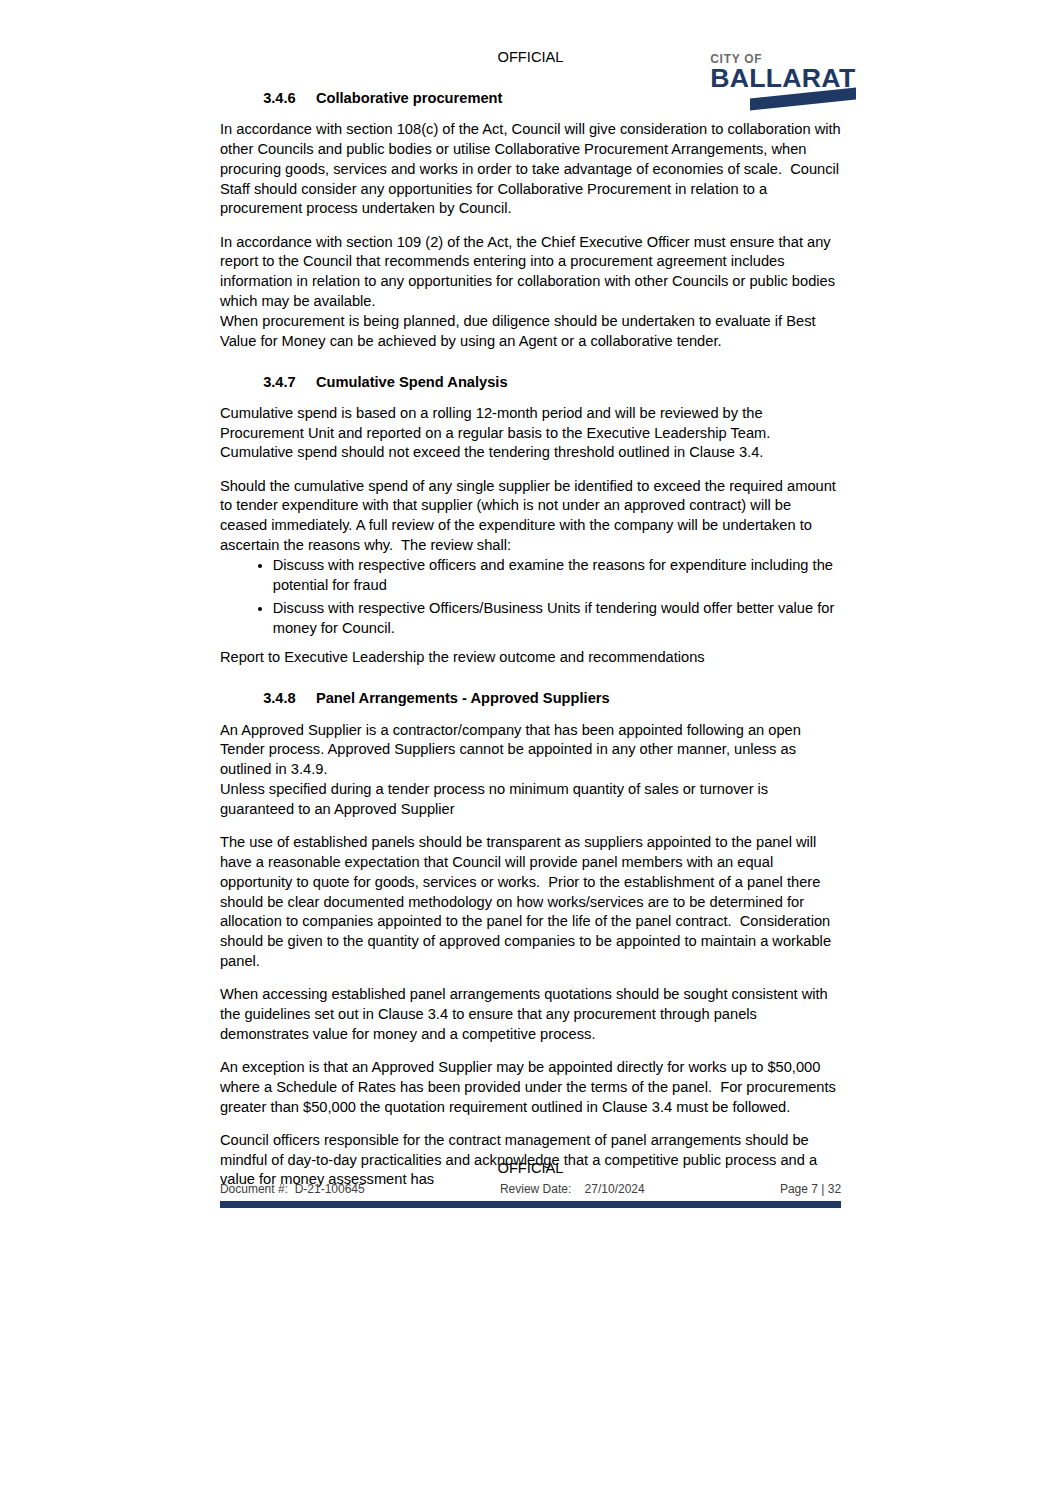OFFICIAL
CITY OF
BALLARAT
3.4.6 Collaborative procurement
In accordance with section 108(c) of the Act, Council will give consideration to collaboration with other Councils and public bodies or utilise Collaborative Procurement Arrangements, when procuring goods, services and works in order to take advantage of economies of scale. Council Staff should consider any opportunities for Collaborative Procurement in relation to a procurement process undertaken by Council.
In accordance with section 109 (2) of the Act, the Chief Executive Officer must ensure that any report to the Council that recommends entering into a procurement agreement includes information in relation to any opportunities for collaboration with other Councils or public bodies which may be available.
When procurement is being planned, due diligence should be undertaken to evaluate if Best Value for Money can be achieved by using an Agent or a collaborative tender.
3.4.7 Cumulative Spend Analysis
Cumulative spend is based on a rolling 12-month period and will be reviewed by the Procurement Unit and reported on a regular basis to the Executive Leadership Team. Cumulative spend should not exceed the tendering threshold outlined in Clause 3.4.
Should the cumulative spend of any single supplier be identified to exceed the required amount to tender expenditure with that supplier (which is not under an approved contract) will be ceased immediately. A full review of the expenditure with the company will be undertaken to ascertain the reasons why. The review shall:
Discuss with respective officers and examine the reasons for expenditure including the potential for fraud
Discuss with respective Officers/Business Units if tendering would offer better value for money for Council.
Report to Executive Leadership the review outcome and recommendations
3.4.8 Panel Arrangements - Approved Suppliers
An Approved Supplier is a contractor/company that has been appointed following an open Tender process. Approved Suppliers cannot be appointed in any other manner, unless as outlined in 3.4.9.
Unless specified during a tender process no minimum quantity of sales or turnover is guaranteed to an Approved Supplier
The use of established panels should be transparent as suppliers appointed to the panel will have a reasonable expectation that Council will provide panel members with an equal opportunity to quote for goods, services or works. Prior to the establishment of a panel there should be clear documented methodology on how works/services are to be determined for allocation to companies appointed to the panel for the life of the panel contract. Consideration should be given to the quantity of approved companies to be appointed to maintain a workable panel.
When accessing established panel arrangements quotations should be sought consistent with the guidelines set out in Clause 3.4 to ensure that any procurement through panels demonstrates value for money and a competitive process.
An exception is that an Approved Supplier may be appointed directly for works up to $50,000 where a Schedule of Rates has been provided under the terms of the panel. For procurements greater than $50,000 the quotation requirement outlined in Clause 3.4 must be followed.
Council officers responsible for the contract management of panel arrangements should be mindful of day-to-day practicalities and acknowledge that a competitive public process and a value for money assessment has
OFFICIAL
Document #: D-21-100645 Review Date: 27/10/2024 Page 7 | 32